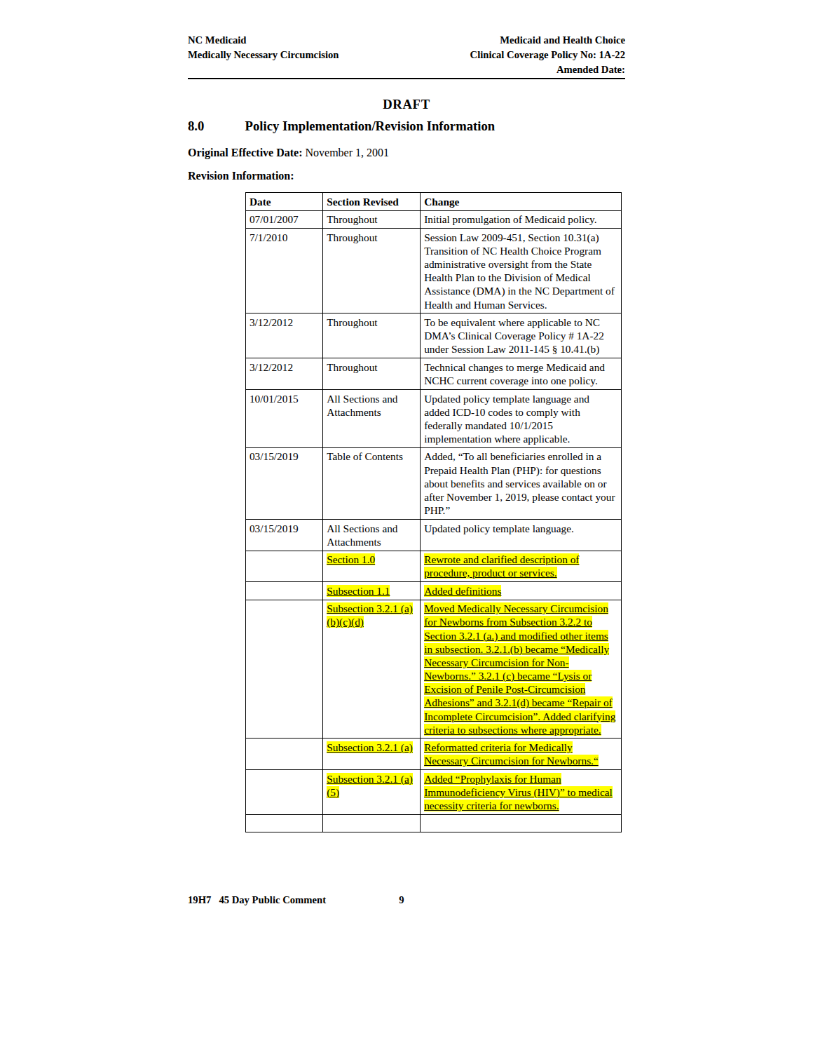| NC Medicaid | Medicaid and Health Choice |
| Medically Necessary Circumcision | Clinical Coverage Policy No: 1A-22 |
| | Amended Date: |
DRAFT
8.0 Policy Implementation/Revision Information
Original Effective Date: November 1, 2001
Revision Information:
| Date | Section Revised | Change |
| --- | --- | --- |
| 07/01/2007 | Throughout | Initial promulgation of Medicaid policy. |
| 7/1/2010 | Throughout | Session Law 2009-451, Section 10.31(a) Transition of NC Health Choice Program administrative oversight from the State Health Plan to the Division of Medical Assistance (DMA) in the NC Department of Health and Human Services. |
| 3/12/2012 | Throughout | To be equivalent where applicable to NC DMA’s Clinical Coverage Policy # 1A-22 under Session Law 2011-145 § 10.41.(b) |
| 3/12/2012 | Throughout | Technical changes to merge Medicaid and NCHC current coverage into one policy. |
| 10/01/2015 | All Sections and Attachments | Updated policy template language and added ICD-10 codes to comply with federally mandated 10/1/2015 implementation where applicable. |
| 03/15/2019 | Table of Contents | Added, “To all beneficiaries enrolled in a Prepaid Health Plan (PHP): for questions about benefits and services available on or after November 1, 2019, please contact your PHP.” |
| 03/15/2019 | All Sections and Attachments | Updated policy template language. |
| | Section 1.0 | Rewrote and clarified description of procedure, product or services. |
| | Subsection 1.1 | Added definitions |
| | Subsection 3.2.1 (a)(b)(c)(d) | Moved Medically Necessary Circumcision for Newborns from Subsection 3.2.2 to Section 3.2.1 (a.) and modified other items in subsection. 3.2.1.(b) became “Medically Necessary Circumcision for Non-Newborns.” 3.2.1 (c) became “Lysis or Excision of Penile Post-Circumcision Adhesions” and 3.2.1(d) became “Repair of Incomplete Circumcision”. Added clarifying criteria to subsections where appropriate. |
| | Subsection 3.2.1 (a) | Reformatted criteria for Medically Necessary Circumcision for Newborns.“ |
| | Subsection 3.2.1 (a)(5) | Added “Prophylaxis for Human Immunodeficiency Virus (HIV)” to medical necessity criteria for newborns. |
19H7 45 Day Public Comment 9